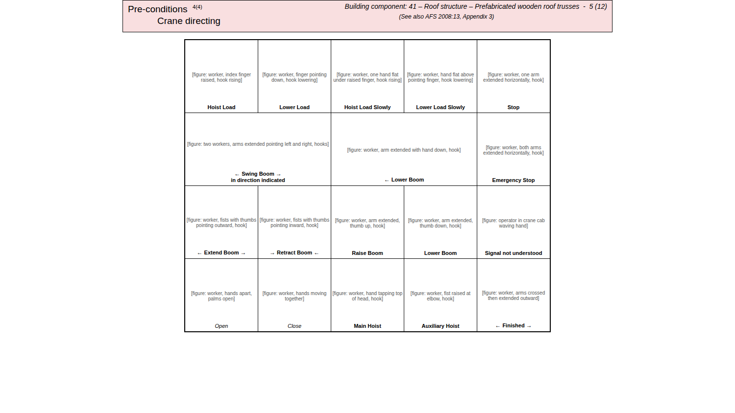Pre-conditions 4(4) Crane directing
Building component: 41 – Roof structure – Prefabricated wooden roof trusses - 5 (12) (See also AFS 2008:13, Appendix 3)
| [figure: worker, index finger raised, hook rising] Hoist Load | [figure: worker, finger pointing down, hook lowering] Lower Load | [figure: worker, one hand flat under raised finger, hook rising] Hoist Load Slowly | [figure: worker, hand flat above pointing finger, hook lowering] Lower Load Slowly | [figure: worker, one arm extended horizontally, hook] Stop |
| [figure: two workers, arms extended pointing left and right, hooks] ← Swing Boom → in direction indicated | [figure: worker, arm extended with hand down, hook] ← Lower Boom | [figure: worker, both arms extended horizontally, hook] Emergency Stop |
| [figure: worker, fists with thumbs pointing outward, hook] ← Extend Boom → | [figure: worker, fists with thumbs pointing inward, hook] → Retract Boom ← | [figure: worker, arm extended, thumb up, hook] Raise Boom | [figure: worker, arm extended, thumb down, hook] Lower Boom | [figure: operator in crane cab waving hand] Signal not understood |
| [figure: worker, hands apart, palms open] Open | [figure: worker, hands moving together] Close | [figure: worker, hand tapping top of head, hook] Main Hoist | [figure: worker, fist raised at elbow, hook] Auxiliary Hoist | [figure: worker, arms crossed then extended outward] ← Finished → |